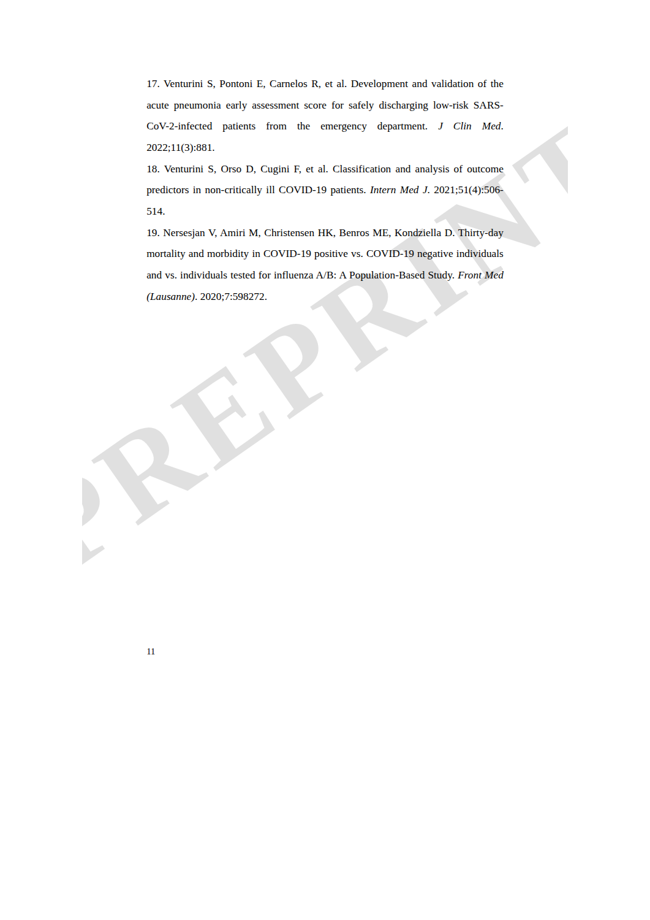PREPRINT
17. Venturini S, Pontoni E, Carnelos R, et al. Development and validation of the acute pneumonia early assessment score for safely discharging low-risk SARS-CoV-2-infected patients from the emergency department. J Clin Med. 2022;11(3):881.
18. Venturini S, Orso D, Cugini F, et al. Classification and analysis of outcome predictors in non-critically ill COVID-19 patients. Intern Med J. 2021;51(4):506-514.
19. Nersesjan V, Amiri M, Christensen HK, Benros ME, Kondziella D. Thirty-day mortality and morbidity in COVID-19 positive vs. COVID-19 negative individuals and vs. individuals tested for influenza A/B: A Population-Based Study. Front Med (Lausanne). 2020;7:598272.
11